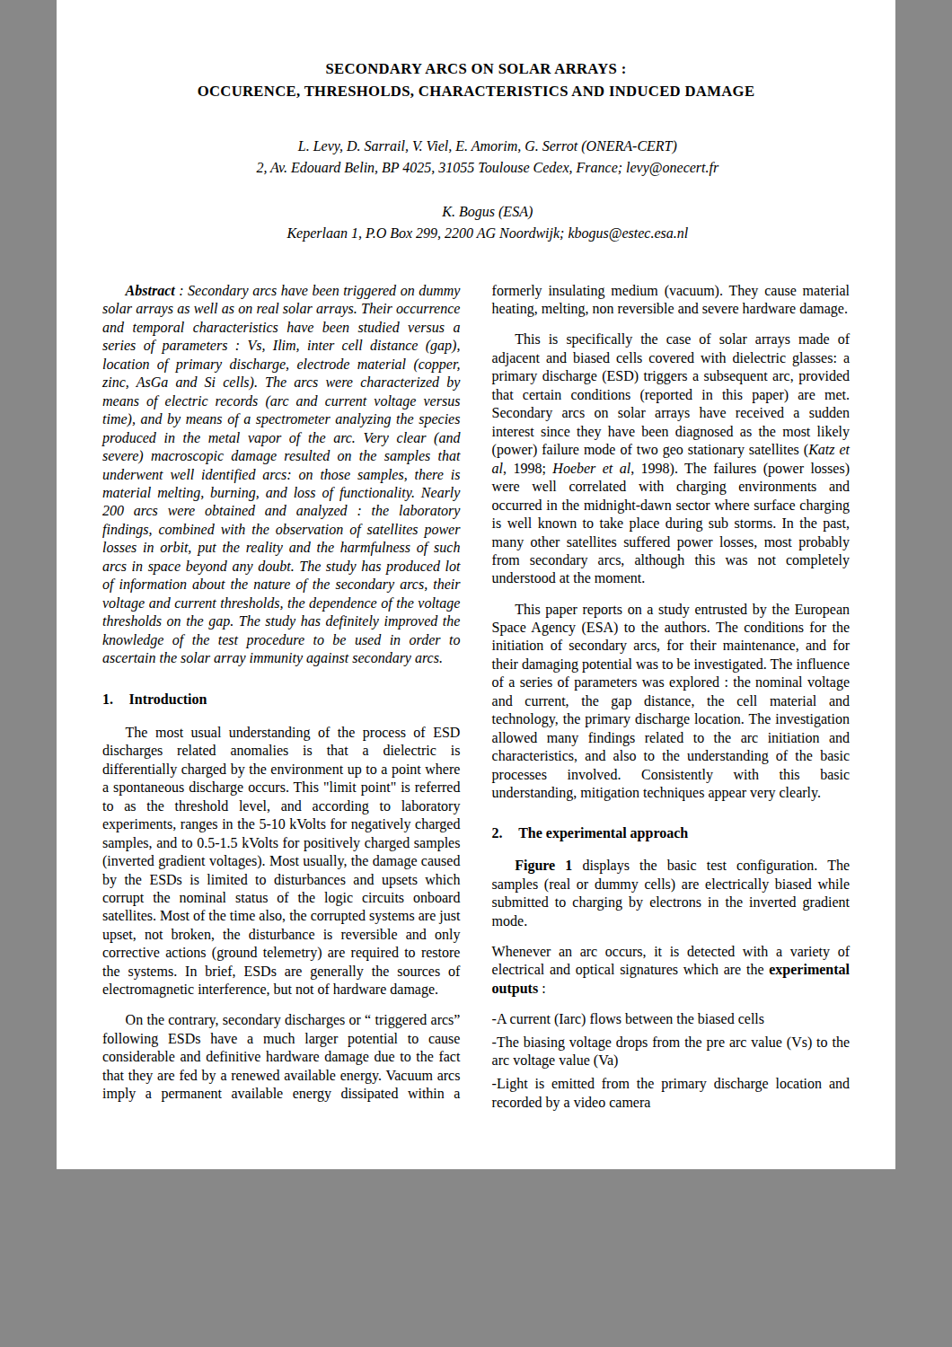Secondary Arcs on Solar Arrays :
Occurence, Thresholds, Characteristics and Induced Damage
L. Levy, D. Sarrail, V. Viel, E. Amorim, G. Serrot (ONERA-CERT)
2, Av. Edouard Belin, BP 4025, 31055 Toulouse Cedex, France; levy@onecert.fr
K. Bogus (ESA)
Keperlaan 1, P.O Box 299, 2200 AG Noordwijk; kbogus@estec.esa.nl
Abstract : Secondary arcs have been triggered on dummy solar arrays as well as on real solar arrays. Their occurrence and temporal characteristics have been studied versus a series of parameters : Vs, Ilim, inter cell distance (gap), location of primary discharge, electrode material (copper, zinc, AsGa and Si cells). The arcs were characterized by means of electric records (arc and current voltage versus time), and by means of a spectrometer analyzing the species produced in the metal vapor of the arc. Very clear (and severe) macroscopic damage resulted on the samples that underwent well identified arcs: on those samples, there is material melting, burning, and loss of functionality. Nearly 200 arcs were obtained and analyzed : the laboratory findings, combined with the observation of satellites power losses in orbit, put the reality and the harmfulness of such arcs in space beyond any doubt. The study has produced lot of information about the nature of the secondary arcs, their voltage and current thresholds, the dependence of the voltage thresholds on the gap. The study has definitely improved the knowledge of the test procedure to be used in order to ascertain the solar array immunity against secondary arcs.
1. Introduction
The most usual understanding of the process of ESD discharges related anomalies is that a dielectric is differentially charged by the environment up to a point where a spontaneous discharge occurs. This "limit point" is referred to as the threshold level, and according to laboratory experiments, ranges in the 5-10 kVolts for negatively charged samples, and to 0.5-1.5 kVolts for positively charged samples (inverted gradient voltages). Most usually, the damage caused by the ESDs is limited to disturbances and upsets which corrupt the nominal status of the logic circuits onboard satellites. Most of the time also, the corrupted systems are just upset, not broken, the disturbance is reversible and only corrective actions (ground telemetry) are required to restore the systems. In brief, ESDs are generally the sources of electromagnetic interference, but not of hardware damage.
On the contrary, secondary discharges or “ triggered arcs” following ESDs have a much larger potential to cause considerable and definitive hardware damage due to the fact that they are fed by a renewed available energy. Vacuum arcs imply a permanent available energy dissipated within a formerly insulating medium (vacuum). They cause material heating, melting, non reversible and severe hardware damage.
This is specifically the case of solar arrays made of adjacent and biased cells covered with dielectric glasses: a primary discharge (ESD) triggers a subsequent arc, provided that certain conditions (reported in this paper) are met. Secondary arcs on solar arrays have received a sudden interest since they have been diagnosed as the most likely (power) failure mode of two geo stationary satellites (Katz et al, 1998; Hoeber et al, 1998). The failures (power losses) were well correlated with charging environments and occurred in the midnight-dawn sector where surface charging is well known to take place during sub storms. In the past, many other satellites suffered power losses, most probably from secondary arcs, although this was not completely understood at the moment.
This paper reports on a study entrusted by the European Space Agency (ESA) to the authors. The conditions for the initiation of secondary arcs, for their maintenance, and for their damaging potential was to be investigated. The influence of a series of parameters was explored : the nominal voltage and current, the gap distance, the cell material and technology, the primary discharge location. The investigation allowed many findings related to the arc initiation and characteristics, and also to the understanding of the basic processes involved. Consistently with this basic understanding, mitigation techniques appear very clearly.
2. The experimental approach
Figure 1 displays the basic test configuration. The samples (real or dummy cells) are electrically biased while submitted to charging by electrons in the inverted gradient mode.
Whenever an arc occurs, it is detected with a variety of electrical and optical signatures which are the experimental outputs :
-A current (Iarc) flows between the biased cells
-The biasing voltage drops from the pre arc value (Vs) to the arc voltage value (Va)
-Light is emitted from the primary discharge location and recorded by a video camera